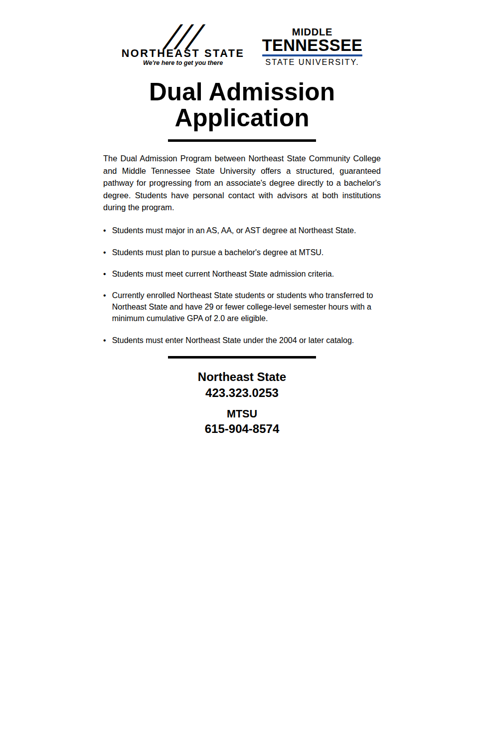╱╱╱ NORTHEAST STATE We're here to get you there
MIDDLE TENNESSEE STATE UNIVERSITY.
Dual Admission
Application
The Dual Admission Program between Northeast State Community College and Middle Tennessee State University offers a structured, guaranteed pathway for progressing from an associate's degree directly to a bachelor's degree. Students have personal contact with advisors at both institutions during the program.
Students must major in an AS, AA, or AST degree at Northeast State.
Students must plan to pursue a bachelor's degree at MTSU.
Students must meet current Northeast State admission criteria.
Currently enrolled Northeast State students or students who transferred to Northeast State and have 29 or fewer college-level semester hours with a minimum cumulative GPA of 2.0 are eligible.
Students must enter Northeast State under the 2004 or later catalog.
Northeast State 423.323.0253 MTSU 615-904-8574